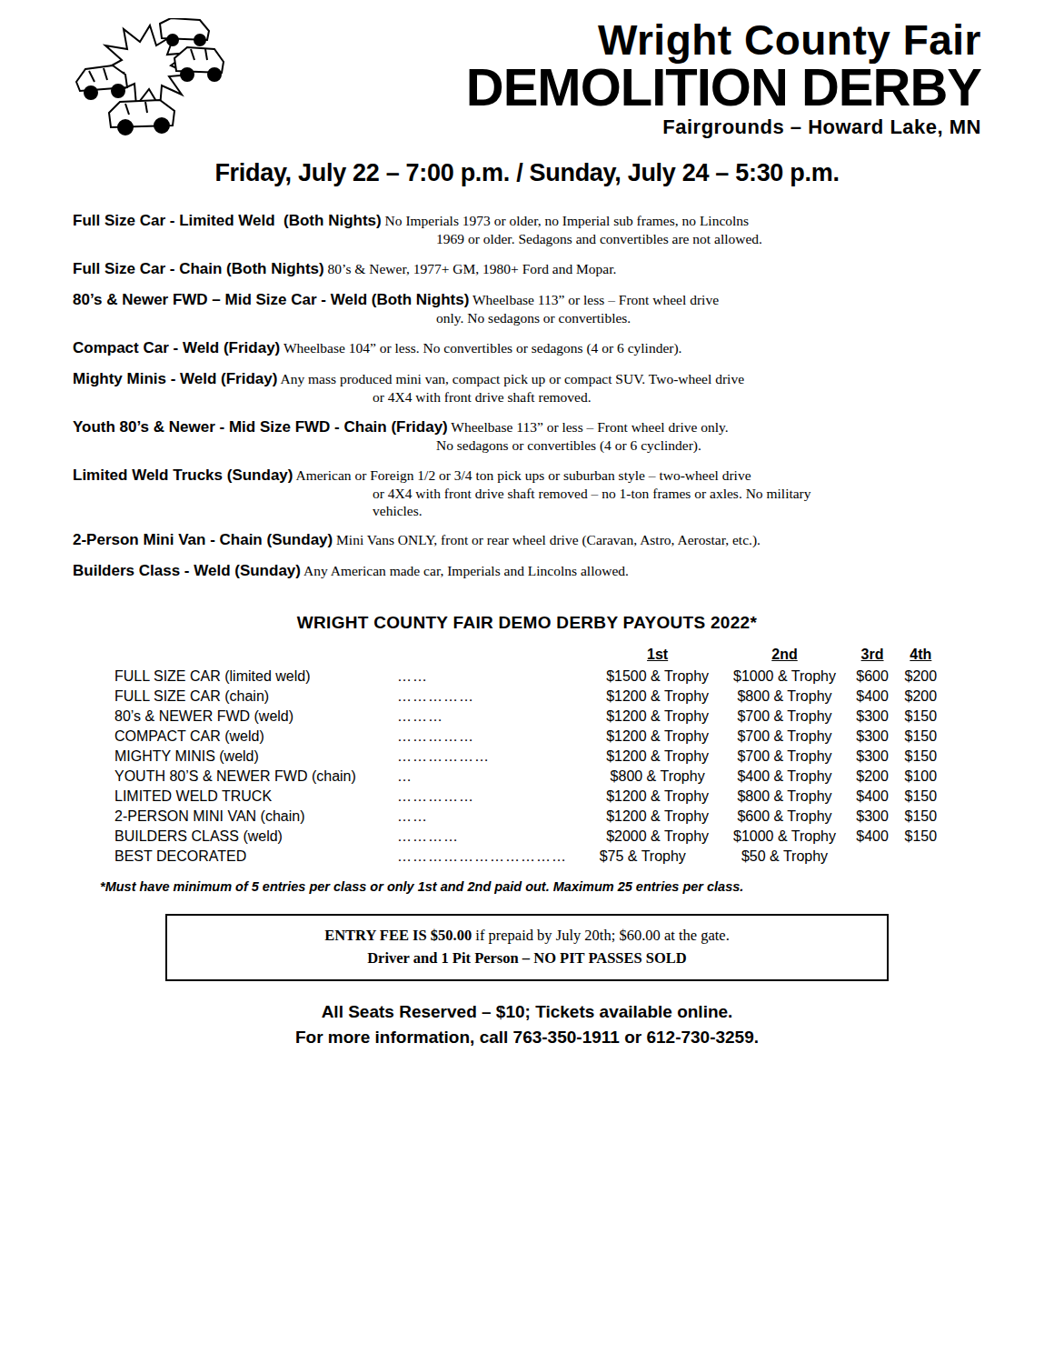Wright County Fair
DEMOLITION DERBY
Fairgrounds – Howard Lake, MN
Friday, July 22 – 7:00 p.m. / Sunday, July 24 – 5:30 p.m.
Full Size Car - Limited Weld (Both Nights) No Imperials 1973 or older, no Imperial sub frames, no Lincolns 1969 or older. Sedagons and convertibles are not allowed.
Full Size Car - Chain (Both Nights) 80’s & Newer, 1977+ GM, 1980+ Ford and Mopar.
80’s & Newer FWD – Mid Size Car - Weld (Both Nights) Wheelbase 113” or less – Front wheel drive only. No sedagons or convertibles.
Compact Car - Weld (Friday) Wheelbase 104” or less. No convertibles or sedagons (4 or 6 cylinder).
Mighty Minis - Weld (Friday) Any mass produced mini van, compact pick up or compact SUV. Two-wheel drive or 4X4 with front drive shaft removed.
Youth 80’s & Newer - Mid Size FWD - Chain (Friday) Wheelbase 113” or less – Front wheel drive only. No sedagons or convertibles (4 or 6 cyclinder).
Limited Weld Trucks (Sunday) American or Foreign 1/2 or 3/4 ton pick ups or suburban style – two-wheel drive or 4X4 with front drive shaft removed – no 1-ton frames or axles. No military vehicles.
2-Person Mini Van - Chain (Sunday) Mini Vans ONLY, front or rear wheel drive (Caravan, Astro, Aerostar, etc.).
Builders Class - Weld (Sunday) Any American made car, Imperials and Lincolns allowed.
WRIGHT COUNTY FAIR DEMO DERBY PAYOUTS 2022*
| | | 1st | 2nd | 3rd | 4th |
| --- | --- | --- | --- | --- | --- |
| FULL SIZE CAR (limited weld) | …… | $1500 & Trophy | $1000 & Trophy | $600 | $200 |
| FULL SIZE CAR (chain) | …………… | $1200 & Trophy | $800 & Trophy | $400 | $200 |
| 80’s & NEWER FWD (weld) | ……… | $1200 & Trophy | $700 & Trophy | $300 | $150 |
| COMPACT CAR (weld) | …………… | $1200 & Trophy | $700 & Trophy | $300 | $150 |
| MIGHTY MINIS (weld) | ……………… | $1200 & Trophy | $700 & Trophy | $300 | $150 |
| YOUTH 80’S & NEWER FWD (chain) | … | $800 & Trophy | $400 & Trophy | $200 | $100 |
| LIMITED WELD TRUCK | …………… | $1200 & Trophy | $800 & Trophy | $400 | $150 |
| 2-PERSON MINI VAN (chain) | …… | $1200 & Trophy | $600 & Trophy | $300 | $150 |
| BUILDERS CLASS (weld) | ………… | $2000 & Trophy | $1000 & Trophy | $400 | $150 |
| BEST DECORATED | …………………………… | $75 & Trophy | $50 & Trophy | | |
*Must have minimum of 5 entries per class or only 1st and 2nd paid out. Maximum 25 entries per class.
ENTRY FEE IS $50.00 if prepaid by July 20th; $60.00 at the gate.
Driver and 1 Pit Person – NO PIT PASSES SOLD
All Seats Reserved – $10; Tickets available online.
For more information, call 763-350-1911 or 612-730-3259.